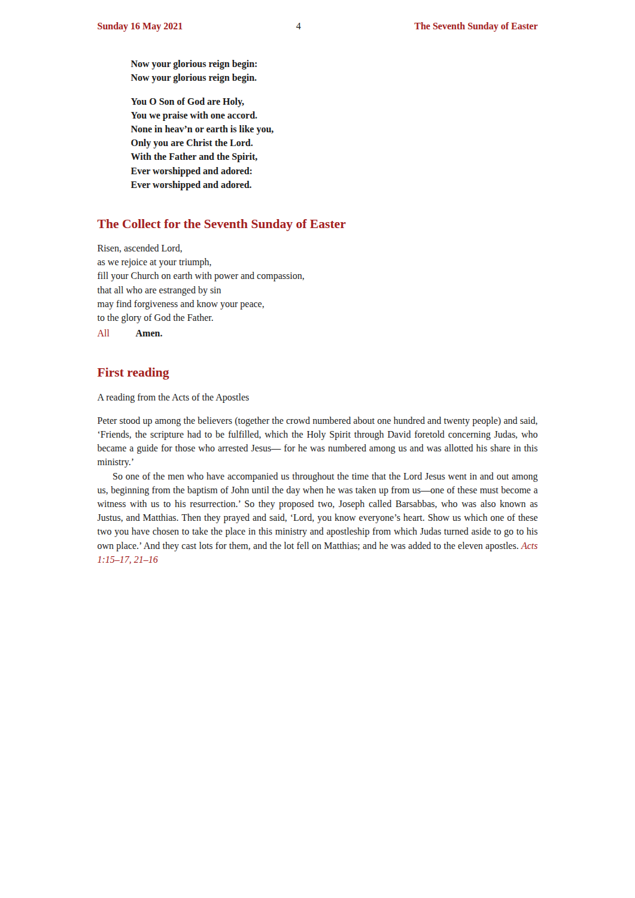Sunday 16 May 2021 4 The Seventh Sunday of Easter
Now your glorious reign begin:
Now your glorious reign begin.
You O Son of God are Holy,
You we praise with one accord.
None in heav’n or earth is like you,
Only you are Christ the Lord.
With the Father and the Spirit,
Ever worshipped and adored:
Ever worshipped and adored.
The Collect for the Seventh Sunday of Easter
Risen, ascended Lord,
as we rejoice at your triumph,
fill your Church on earth with power and compassion,
that all who are estranged by sin
may find forgiveness and know your peace,
to the glory of God the Father.
All Amen.
First reading
A reading from the Acts of the Apostles
Peter stood up among the believers (together the crowd numbered about one hundred and twenty people) and said, ‘Friends, the scripture had to be fulfilled, which the Holy Spirit through David foretold concerning Judas, who became a guide for those who arrested Jesus— for he was numbered among us and was allotted his share in this ministry.’
So one of the men who have accompanied us throughout the time that the Lord Jesus went in and out among us, beginning from the baptism of John until the day when he was taken up from us—one of these must become a witness with us to his resurrection.’ So they proposed two, Joseph called Barsabbas, who was also known as Justus, and Matthias. Then they prayed and said, ‘Lord, you know everyone’s heart. Show us which one of these two you have chosen to take the place in this ministry and apostleship from which Judas turned aside to go to his own place.’ And they cast lots for them, and the lot fell on Matthias; and he was added to the eleven apostles. Acts 1:15–17, 21–16